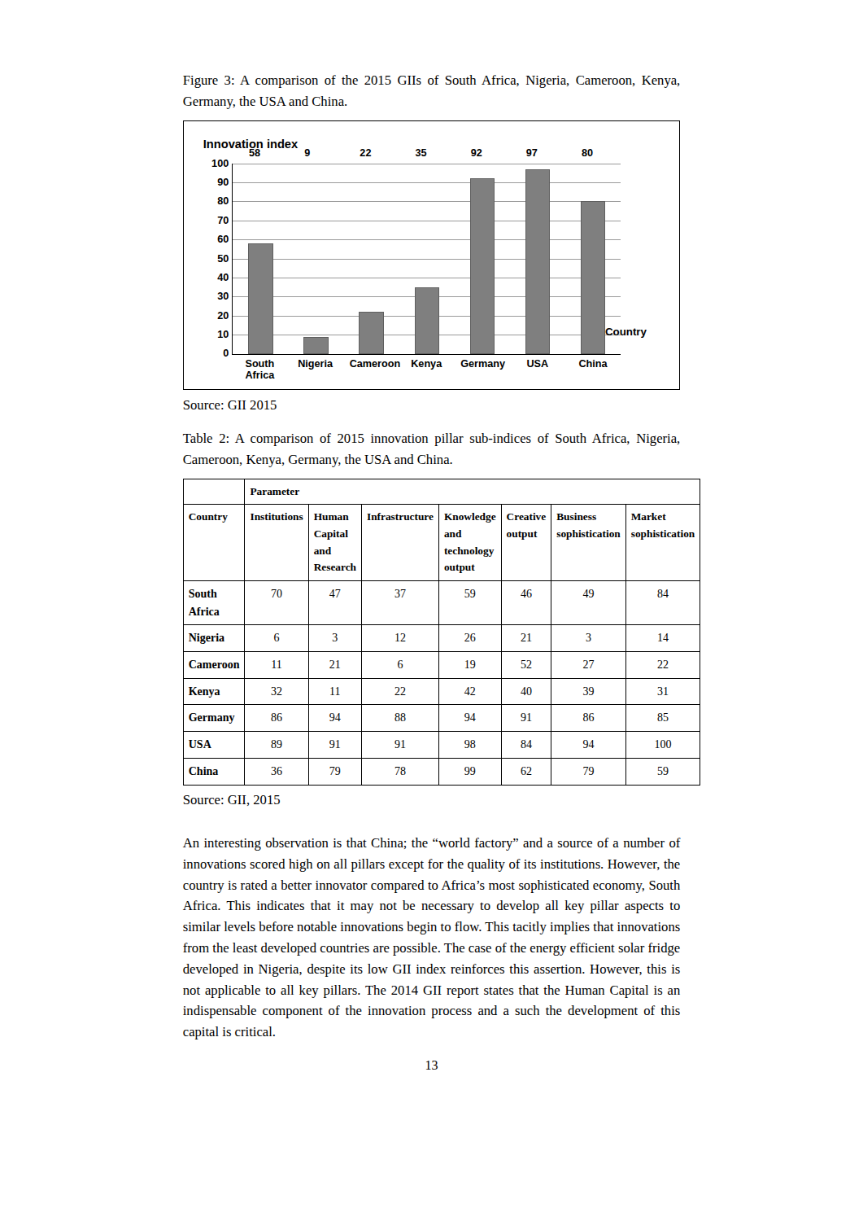Figure 3: A comparison of the 2015 GIIs of South Africa, Nigeria, Cameroon, Kenya, Germany, the USA and China.
Innovation index
100
90
80
70
60
50
40
30
20
10
0
58
9
22
35
92
97
80
South
Africa
Nigeria
Cameroon
Kenya
Germany
USA
China
Country
Source: GII 2015
Table 2: A comparison of 2015 innovation pillar sub-indices of South Africa, Nigeria, Cameroon, Kenya, Germany, the USA and China.
| | Parameter |
| --- | --- |
| Country | Institutions | Human Capital and Research | Infrastructure | Knowledge and technology output | Creative output | Business sophistication | Market sophistication |
| South Africa | 70 | 47 | 37 | 59 | 46 | 49 | 84 |
| Nigeria | 6 | 3 | 12 | 26 | 21 | 3 | 14 |
| Cameroon | 11 | 21 | 6 | 19 | 52 | 27 | 22 |
| Kenya | 32 | 11 | 22 | 42 | 40 | 39 | 31 |
| Germany | 86 | 94 | 88 | 94 | 91 | 86 | 85 |
| USA | 89 | 91 | 91 | 98 | 84 | 94 | 100 |
| China | 36 | 79 | 78 | 99 | 62 | 79 | 59 |
Source: GII, 2015
An interesting observation is that China; the “world factory” and a source of a number of innovations scored high on all pillars except for the quality of its institutions. However, the country is rated a better innovator compared to Africa’s most sophisticated economy, South Africa. This indicates that it may not be necessary to develop all key pillar aspects to similar levels before notable innovations begin to flow. This tacitly implies that innovations from the least developed countries are possible. The case of the energy efficient solar fridge developed in Nigeria, despite its low GII index reinforces this assertion. However, this is not applicable to all key pillars. The 2014 GII report states that the Human Capital is an indispensable component of the innovation process and a such the development of this capital is critical.
13